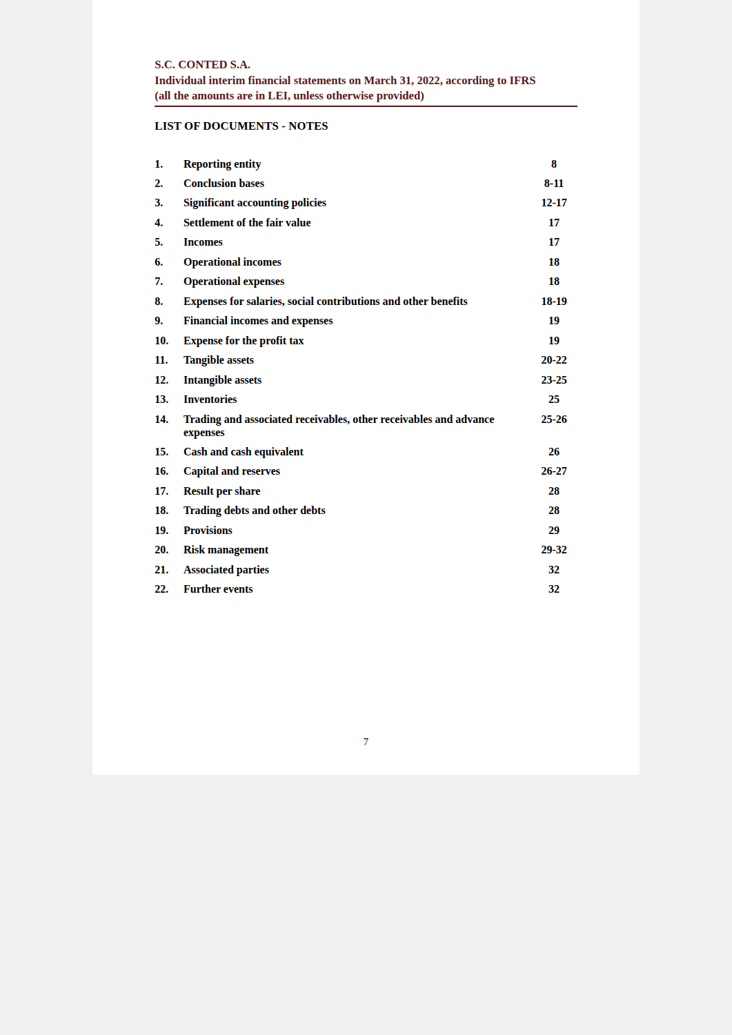S.C. CONTED S.A. Individual interim financial statements on March 31, 2022, according to IFRS (all the amounts are in LEI, unless otherwise provided)
LIST OF DOCUMENTS - NOTES
| 1. | Reporting entity | 8 |
| 2. | Conclusion bases | 8-11 |
| 3. | Significant accounting policies | 12-17 |
| 4. | Settlement of the fair value | 17 |
| 5. | Incomes | 17 |
| 6. | Operational incomes | 18 |
| 7. | Operational expenses | 18 |
| 8. | Expenses for salaries, social contributions and other benefits | 18-19 |
| 9. | Financial incomes and expenses | 19 |
| 10. | Expense for the profit tax | 19 |
| 11. | Tangible assets | 20-22 |
| 12. | Intangible assets | 23-25 |
| 13. | Inventories | 25 |
| 14. | Trading and associated receivables, other receivables and advance expenses | 25-26 |
| 15. | Cash and cash equivalent | 26 |
| 16. | Capital and reserves | 26-27 |
| 17. | Result per share | 28 |
| 18. | Trading debts and other debts | 28 |
| 19. | Provisions | 29 |
| 20. | Risk management | 29-32 |
| 21. | Associated parties | 32 |
| 22. | Further events | 32 |
7